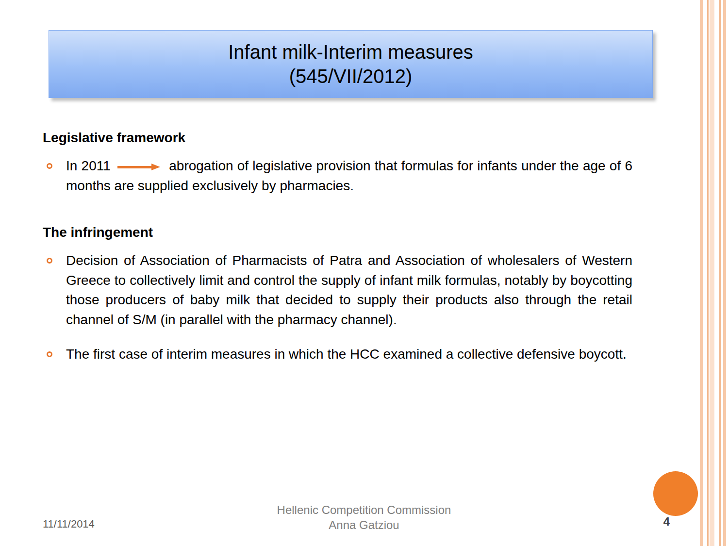Infant milk-Interim measures
(545/VII/2012)
Legislative framework
In 2011 abrogation of legislative provision that formulas for infants under the age of 6 months are supplied exclusively by pharmacies.
The infringement
Decision of Association of Pharmacists of Patra and Association of wholesalers of Western Greece to collectively limit and control the supply of infant milk formulas, notably by boycotting those producers of baby milk that decided to supply their products also through the retail channel of S/M (in parallel with the pharmacy channel).
The first case of interim measures in which the HCC examined a collective defensive boycott.
11/11/2014
Hellenic Competition Commission
Anna Gatziou
4